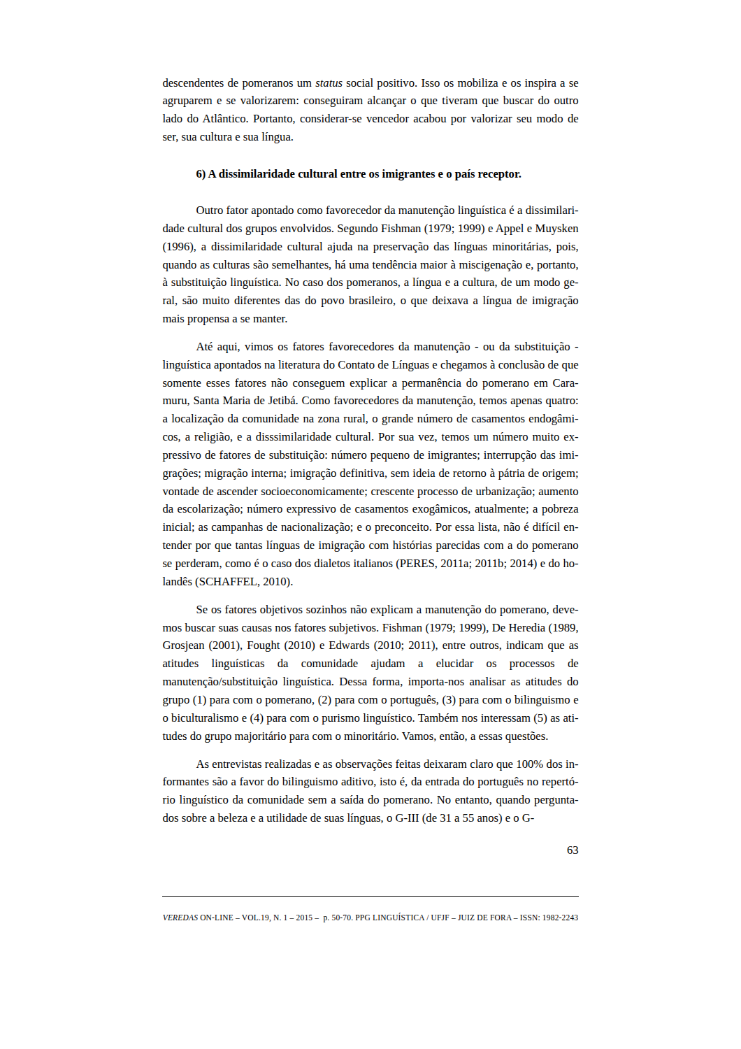descendentes de pomeranos um status social positivo. Isso os mobiliza e os inspira a se agruparem e se valorizarem: conseguiram alcançar o que tiveram que buscar do outro lado do Atlântico. Portanto, considerar-se vencedor acabou por valorizar seu modo de ser, sua cultura e sua língua.
6) A dissimilaridade cultural entre os imigrantes e o país receptor.
Outro fator apontado como favorecedor da manutenção linguística é a dissimilaridade cultural dos grupos envolvidos. Segundo Fishman (1979; 1999) e Appel e Muysken (1996), a dissimilaridade cultural ajuda na preservação das línguas minoritárias, pois, quando as culturas são semelhantes, há uma tendência maior à miscigenação e, portanto, à substituição linguística. No caso dos pomeranos, a língua e a cultura, de um modo geral, são muito diferentes das do povo brasileiro, o que deixava a língua de imigração mais propensa a se manter.
Até aqui, vimos os fatores favorecedores da manutenção - ou da substituição - linguística apontados na literatura do Contato de Línguas e chegamos à conclusão de que somente esses fatores não conseguem explicar a permanência do pomerano em Caramuru, Santa Maria de Jetibá. Como favorecedores da manutenção, temos apenas quatro: a localização da comunidade na zona rural, o grande número de casamentos endogâmicos, a religião, e a disssimilaridade cultural. Por sua vez, temos um número muito expressivo de fatores de substituição: número pequeno de imigrantes; interrupção das imigrações; migração interna; imigração definitiva, sem ideia de retorno à pátria de origem; vontade de ascender socioeconomicamente; crescente processo de urbanização; aumento da escolarização; número expressivo de casamentos exogâmicos, atualmente; a pobreza inicial; as campanhas de nacionalização; e o preconceito. Por essa lista, não é difícil entender por que tantas línguas de imigração com histórias parecidas com a do pomerano se perderam, como é o caso dos dialetos italianos (PERES, 2011a; 2011b; 2014) e do holandês (SCHAFFEL, 2010).
Se os fatores objetivos sozinhos não explicam a manutenção do pomerano, devemos buscar suas causas nos fatores subjetivos. Fishman (1979; 1999), De Heredia (1989, Grosjean (2001), Fought (2010) e Edwards (2010; 2011), entre outros, indicam que as atitudes linguísticas da comunidade ajudam a elucidar os processos de manutenção/substituição linguística. Dessa forma, importa-nos analisar as atitudes do grupo (1) para com o pomerano, (2) para com o português, (3) para com o bilinguismo e o biculturalismo e (4) para com o purismo linguístico. Também nos interessam (5) as atitudes do grupo majoritário para com o minoritário. Vamos, então, a essas questões.
As entrevistas realizadas e as observações feitas deixaram claro que 100% dos informantes são a favor do bilinguismo aditivo, isto é, da entrada do português no repertório linguístico da comunidade sem a saída do pomerano. No entanto, quando perguntados sobre a beleza e a utilidade de suas línguas, o G-III (de 31 a 55 anos) e o G-
63
VEREDAS ON-LINE – VOL.19, N. 1 – 2015 – p. 50-70. PPG LINGUÍSTICA / UFJF – JUIZ DE FORA – ISSN: 1982-2243